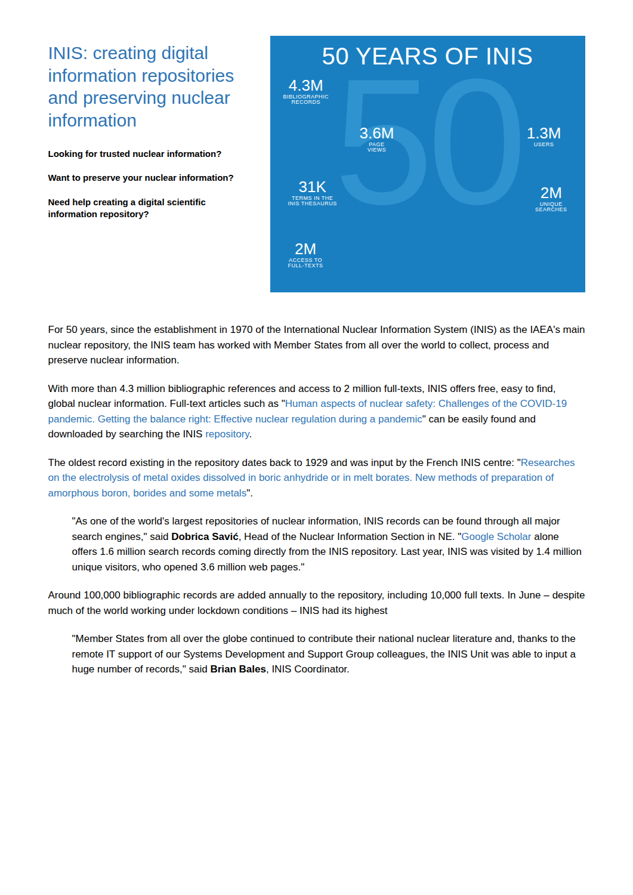INIS: creating digital information repositories and preserving nuclear information
Looking for trusted nuclear information?
Want to preserve your nuclear information?
Need help creating a digital scientific information repository?
50 YEARS OF INIS
50
4.3M BIBLIOGRAPHIC
RECORDS
3.6M PAGE
VIEWS
1.3M USERS
31K TERMS IN THE
INIS THESAURUS
2M UNIQUE
SEARCHES
2M ACCESS TO
FULL-TEXTS
For 50 years, since the establishment in 1970 of the International Nuclear Information System (INIS) as the IAEA's main nuclear repository, the INIS team has worked with Member States from all over the world to collect, process and preserve nuclear information.
With more than 4.3 million bibliographic references and access to 2 million full-texts, INIS offers free, easy to find, global nuclear information. Full-text articles such as "Human aspects of nuclear safety: Challenges of the COVID-19 pandemic. Getting the balance right: Effective nuclear regulation during a pandemic" can be easily found and downloaded by searching the INIS repository.
The oldest record existing in the repository dates back to 1929 and was input by the French INIS centre: "Researches on the electrolysis of metal oxides dissolved in boric anhydride or in melt borates. New methods of preparation of amorphous boron, borides and some metals".
"As one of the world's largest repositories of nuclear information, INIS records can be found through all major search engines," said Dobrica Savić, Head of the Nuclear Information Section in NE. "Google Scholar alone offers 1.6 million search records coming directly from the INIS repository. Last year, INIS was visited by 1.4 million unique visitors, who opened 3.6 million web pages."
Around 100,000 bibliographic records are added annually to the repository, including 10,000 full texts. In June – despite much of the world working under lockdown conditions – INIS had its highest
"Member States from all over the globe continued to contribute their national nuclear literature and, thanks to the remote IT support of our Systems Development and Support Group colleagues, the INIS Unit was able to input a huge number of records," said Brian Bales, INIS Coordinator.